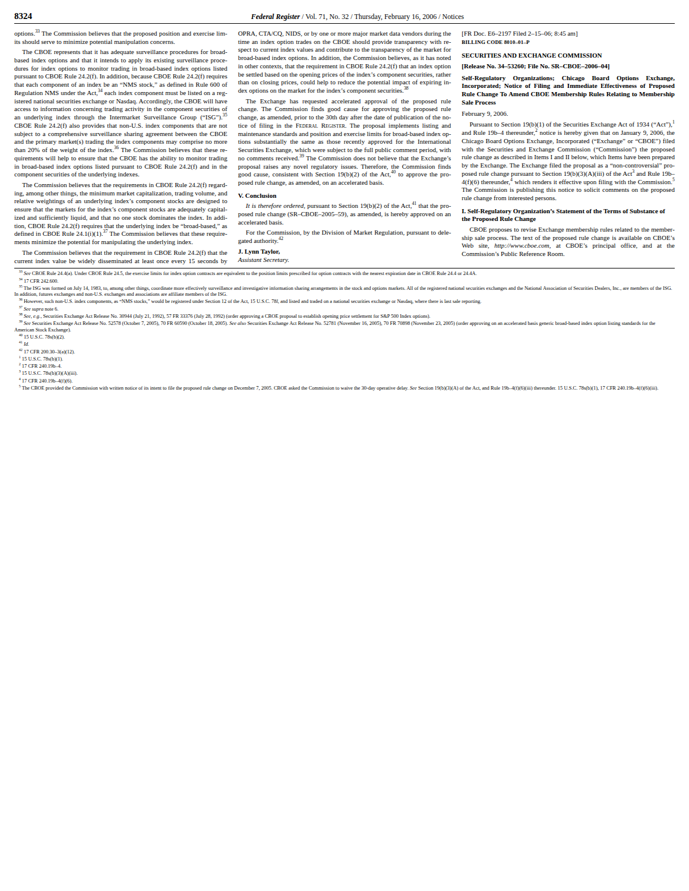8324
Federal Register / Vol. 71, No. 32 / Thursday, February 16, 2006 / Notices
options.33 The Commission believes that the proposed position and exercise limits should serve to minimize potential manipulation concerns.
The CBOE represents that it has adequate surveillance procedures for broad-based index options and that it intends to apply its existing surveillance procedures for index options to monitor trading in broad-based index options listed pursuant to CBOE Rule 24.2(f). In addition, because CBOE Rule 24.2(f) requires that each component of an index be an “NMS stock,” as defined in Rule 600 of Regulation NMS under the Act,34 each index component must be listed on a registered national securities exchange or Nasdaq. Accordingly, the CBOE will have access to information concerning trading activity in the component securities of an underlying index through the Intermarket Surveillance Group (“ISG”).35 CBOE Rule 24.2(f) also provides that non-U.S. index components that are not subject to a comprehensive surveillance sharing agreement between the CBOE and the primary market(s) trading the index components may comprise no more than 20% of the weight of the index.36 The Commission believes that these requirements will help to ensure that the CBOE has the ability to monitor trading in broad-based index options listed pursuant to CBOE Rule 24.2(f) and in the component securities of the underlying indexes.
The Commission believes that the requirements in CBOE Rule 24.2(f) regarding, among other things, the minimum market capitalization, trading volume, and relative weightings of an underlying index’s component stocks are designed to ensure that the markets for the index’s component stocks are adequately capitalized and sufficiently liquid, and that no one stock dominates the index. In addition, CBOE Rule 24.2(f) requires that the underlying index be “broad-based,” as defined in CBOE Rule 24.1(i)(1).37 The Commission believes that these requirements minimize the potential for manipulating the underlying index.
The Commission believes that the requirement in CBOE Rule 24.2(f) that the current index value be widely disseminated at least once every 15 seconds by OPRA, CTA/CQ, NIDS, or by one or more major market data vendors during the time an index option trades on the CBOE should provide transparency with respect to current index values and contribute to the transparency of the market for broad-based index options. In addition, the Commission believes, as it has noted in other contexts, that the requirement in CBOE Rule 24.2(f) that an index option be settled based on the opening prices of the index’s component securities, rather than on closing prices, could help to reduce the potential impact of expiring index options on the market for the index’s component securities.38
The Exchange has requested accelerated approval of the proposed rule change. The Commission finds good cause for approving the proposed rule change, as amended, prior to the 30th day after the date of publication of the notice of filing in the Federal Register. The proposal implements listing and maintenance standards and position and exercise limits for broad-based index options substantially the same as those recently approved for the International Securities Exchange, which were subject to the full public comment period, with no comments received.39 The Commission does not believe that the Exchange’s proposal raises any novel regulatory issues. Therefore, the Commission finds good cause, consistent with Section 19(b)(2) of the Act,40 to approve the proposed rule change, as amended, on an accelerated basis.
V. Conclusion
It is therefore ordered, pursuant to Section 19(b)(2) of the Act,41 that the proposed rule change (SR–CBOE–2005–59), as amended, is hereby approved on an accelerated basis.
For the Commission, by the Division of Market Regulation, pursuant to delegated authority.42
J. Lynn Taylor,
Assistant Secretary.
[FR Doc. E6–2197 Filed 2–15–06; 8:45 am]
BILLING CODE 8010–01–P
SECURITIES AND EXCHANGE COMMISSION
[Release No. 34–53260; File No. SR–CBOE–2006–04]
Self-Regulatory Organizations; Chicago Board Options Exchange, Incorporated; Notice of Filing and Immediate Effectiveness of Proposed Rule Change To Amend CBOE Membership Rules Relating to Membership Sale Process
February 9, 2006.
Pursuant to Section 19(b)(1) of the Securities Exchange Act of 1934 (“Act”),1 and Rule 19b–4 thereunder,2 notice is hereby given that on January 9, 2006, the Chicago Board Options Exchange, Incorporated (“Exchange” or “CBOE”) filed with the Securities and Exchange Commission (“Commission”) the proposed rule change as described in Items I and II below, which Items have been prepared by the Exchange. The Exchange filed the proposal as a “non-controversial” proposed rule change pursuant to Section 19(b)(3)(A)(iii) of the Act3 and Rule 19b–4(f)(6) thereunder,4 which renders it effective upon filing with the Commission.5 The Commission is publishing this notice to solicit comments on the proposed rule change from interested persons.
I. Self-Regulatory Organization’s Statement of the Terms of Substance of the Proposed Rule Change
CBOE proposes to revise Exchange membership rules related to the membership sale process. The text of the proposed rule change is available on CBOE’s Web site, http://www.cboe.com, at CBOE’s principal office, and at the Commission’s Public Reference Room.
33 See CBOE Rule 24.4(a). Under CBOE Rule 24.5, the exercise limits for index option contracts are equivalent to the position limits prescribed for option contracts with the nearest expiration date in CBOE Rule 24.4 or 24.4A.
34 17 CFR 242.600.
35 The ISG was formed on July 14, 1983, to, among other things, coordinate more effectively surveillance and investigative information sharing arrangements in the stock and options markets. All of the registered national securities exchanges and the National Association of Securities Dealers, Inc., are members of the ISG. In addition, futures exchanges and non-U.S. exchanges and associations are affiliate members of the ISG.
36 However, such non-U.S. index components, as “NMS stocks,” would be registered under Section 12 of the Act, 15 U.S.C. 78l, and listed and traded on a national securities exchange or Nasdaq, where there is last sale reporting.
37 See supra note 6.
38 See, e.g., Securities Exchange Act Release No. 30944 (July 21, 1992), 57 FR 33376 (July 28, 1992) (order approving a CBOE proposal to establish opening price settlement for S&P 500 Index options).
39 See Securities Exchange Act Release No. 52578 (October 7, 2005), 70 FR 60590 (October 18, 2005). See also Securities Exchange Act Release No. 52781 (November 16, 2005), 70 FR 70898 (November 23, 2005) (order approving on an accelerated basis generic broad-based index option listing standards for the American Stock Exchange).
40 15 U.S.C. 78s(b)(2).
41 Id.
42 17 CFR 200.30–3(a)(12).
1 15 U.S.C. 78s(b)(1).
2 17 CFR 240.19b–4.
3 15 U.S.C. 78s(b)(3)(A)(iii).
4 17 CFR 240.19b–4(f)(6).
5 The CBOE provided the Commission with written notice of its intent to file the proposed rule change on December 7, 2005. CBOE asked the Commission to waive the 30-day operative delay. See Section 19(b)(3)(A) of the Act, and Rule 19b–4(f)(6)(iii) thereunder. 15 U.S.C. 78s(b)(1), 17 CFR 240.19b–4(f)(6)(iii).